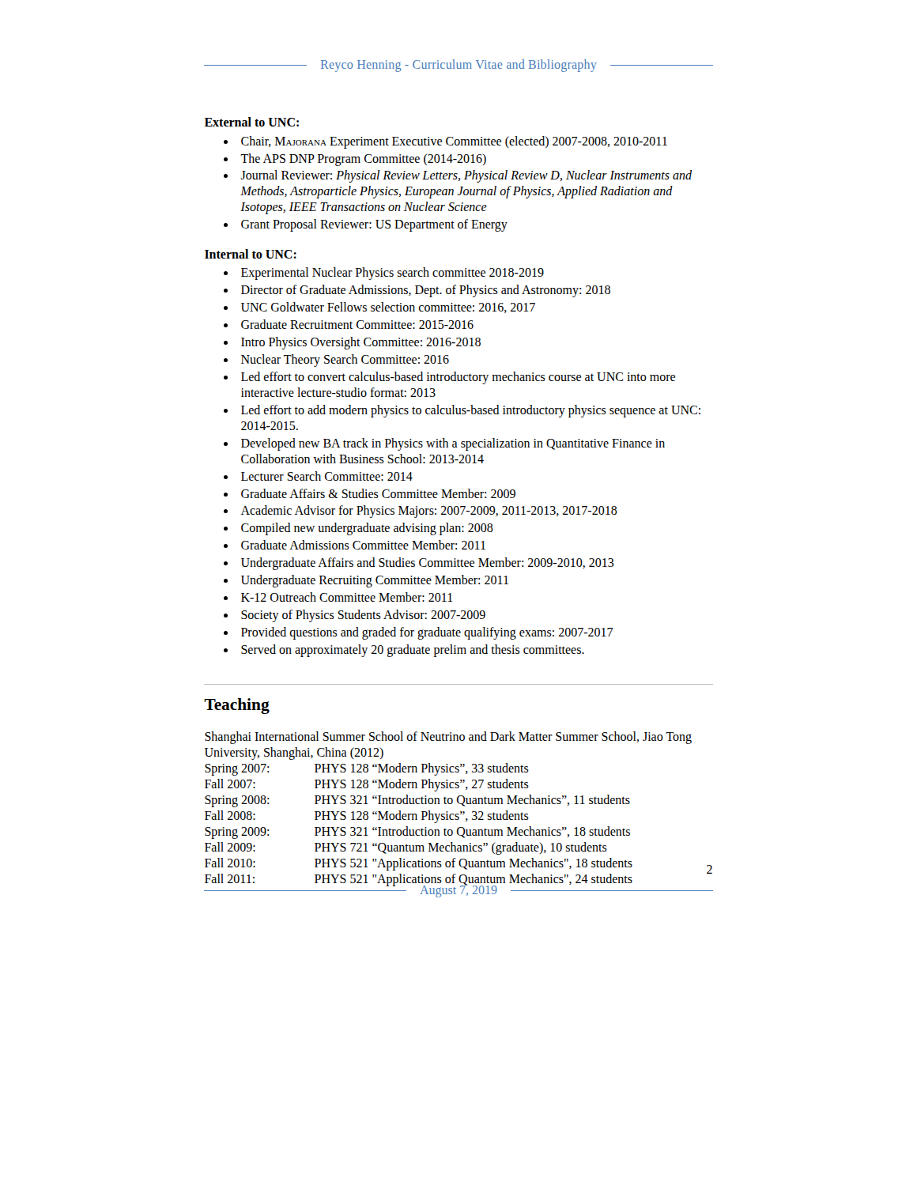Reyco Henning - Curriculum Vitae and Bibliography
External to UNC:
Chair, Majorana Experiment Executive Committee (elected) 2007-2008, 2010-2011
The APS DNP Program Committee (2014-2016)
Journal Reviewer: Physical Review Letters, Physical Review D, Nuclear Instruments and Methods, Astroparticle Physics, European Journal of Physics, Applied Radiation and Isotopes, IEEE Transactions on Nuclear Science
Grant Proposal Reviewer: US Department of Energy
Internal to UNC:
Experimental Nuclear Physics search committee 2018-2019
Director of Graduate Admissions, Dept. of Physics and Astronomy: 2018
UNC Goldwater Fellows selection committee: 2016, 2017
Graduate Recruitment Committee: 2015-2016
Intro Physics Oversight Committee: 2016-2018
Nuclear Theory Search Committee: 2016
Led effort to convert calculus-based introductory mechanics course at UNC into more interactive lecture-studio format: 2013
Led effort to add modern physics to calculus-based introductory physics sequence at UNC: 2014-2015.
Developed new BA track in Physics with a specialization in Quantitative Finance in Collaboration with Business School: 2013-2014
Lecturer Search Committee: 2014
Graduate Affairs & Studies Committee Member: 2009
Academic Advisor for Physics Majors: 2007-2009, 2011-2013, 2017-2018
Compiled new undergraduate advising plan: 2008
Graduate Admissions Committee Member: 2011
Undergraduate Affairs and Studies Committee Member: 2009-2010, 2013
Undergraduate Recruiting Committee Member: 2011
K-12 Outreach Committee Member: 2011
Society of Physics Students Advisor: 2007-2009
Provided questions and graded for graduate qualifying exams: 2007-2017
Served on approximately 20 graduate prelim and thesis committees.
Teaching
Shanghai International Summer School of Neutrino and Dark Matter Summer School, Jiao Tong University, Shanghai, China (2012)
| Spring 2007: | PHYS 128 “Modern Physics”, 33 students |
| Fall 2007: | PHYS 128 “Modern Physics”, 27 students |
| Spring 2008: | PHYS 321 “Introduction to Quantum Mechanics”, 11 students |
| Fall 2008: | PHYS 128 “Modern Physics”, 32 students |
| Spring 2009: | PHYS 321 “Introduction to Quantum Mechanics”, 18 students |
| Fall 2009: | PHYS 721 “Quantum Mechanics” (graduate), 10 students |
| Fall 2010: | PHYS 521 "Applications of Quantum Mechanics", 18 students |
| Fall 2011: | PHYS 521 "Applications of Quantum Mechanics", 24 students |
2
August 7, 2019